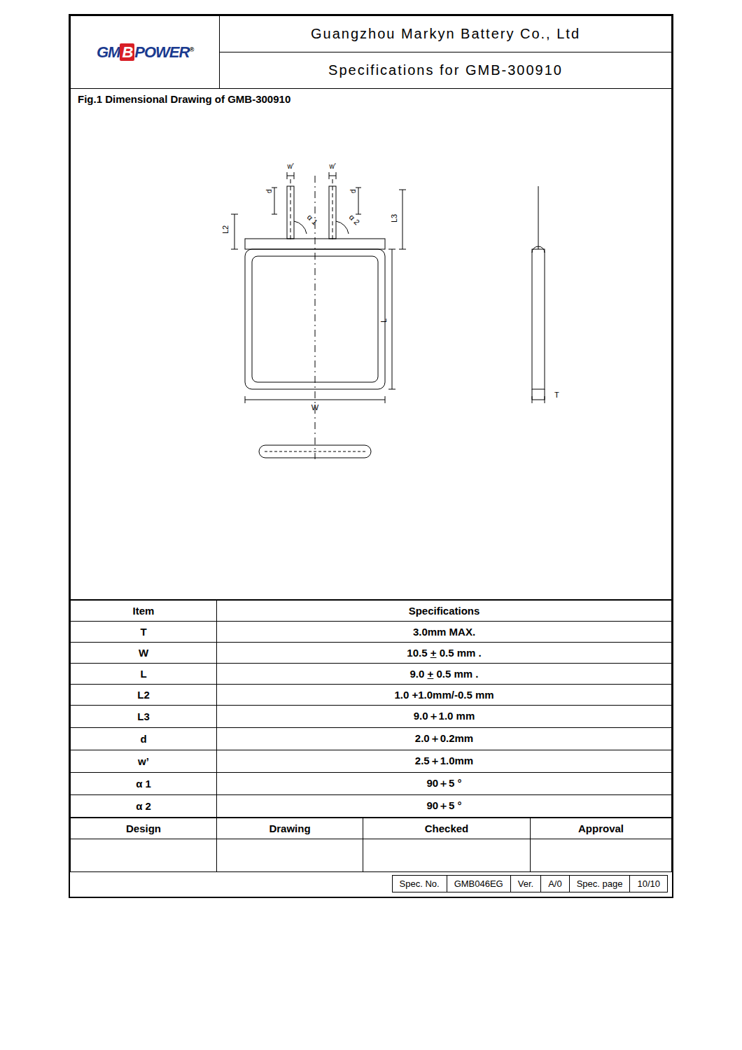| GM B POWER ® | Guangzhou Markyn Battery Co., Ltd |
| Specifications for GMB-300910 |
Fig.1 Dimensional Drawing of GMB-300910
w′ w′ d d L2 L3 L W α 1 α 2 T
| Item | Specifications |
| --- | --- |
| T | 3.0mm MAX. |
| W | 10.5 + 0.5 mm . |
| L | 9.0 + 0.5 mm . |
| L2 | 1.0 +1.0mm/-0.5 mm |
| L3 | 9.0＋1.0 mm |
| d | 2.0＋0.2mm |
| w’ | 2.5＋1.0mm |
| α 1 | 90＋5 ° |
| α 2 | 90＋5 ° |
| Design | Drawing | Checked | Approval |
| Spec. No. | GMB046EG | Ver. | A/0 | Spec. page | 10/10 |